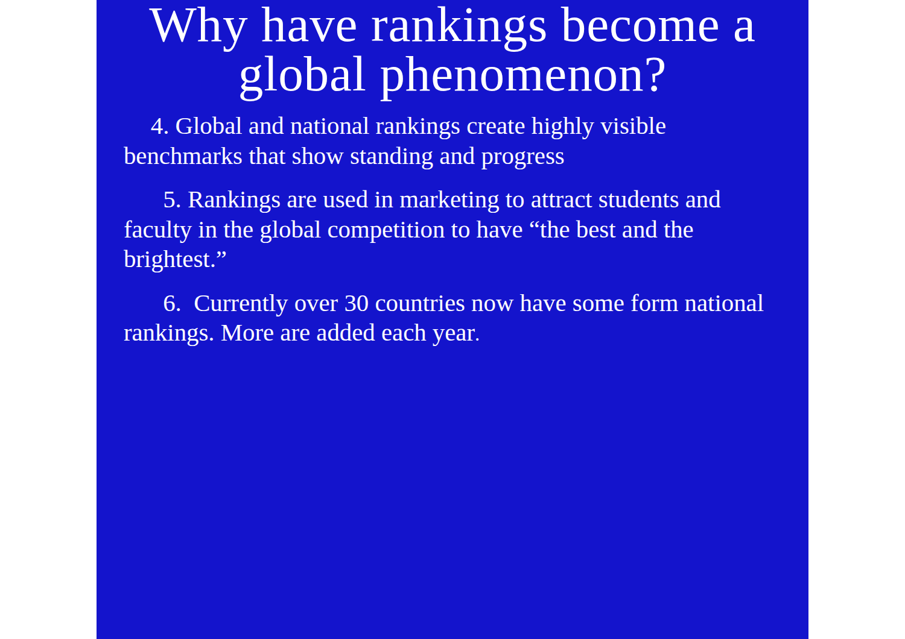Why have rankings become a global phenomenon?
4. Global and national rankings create highly visible benchmarks that show standing and progress
5. Rankings are used in marketing to attract students and faculty in the global competition to have “the best and the brightest.”
6. Currently over 30 countries now have some form national rankings. More are added each year.